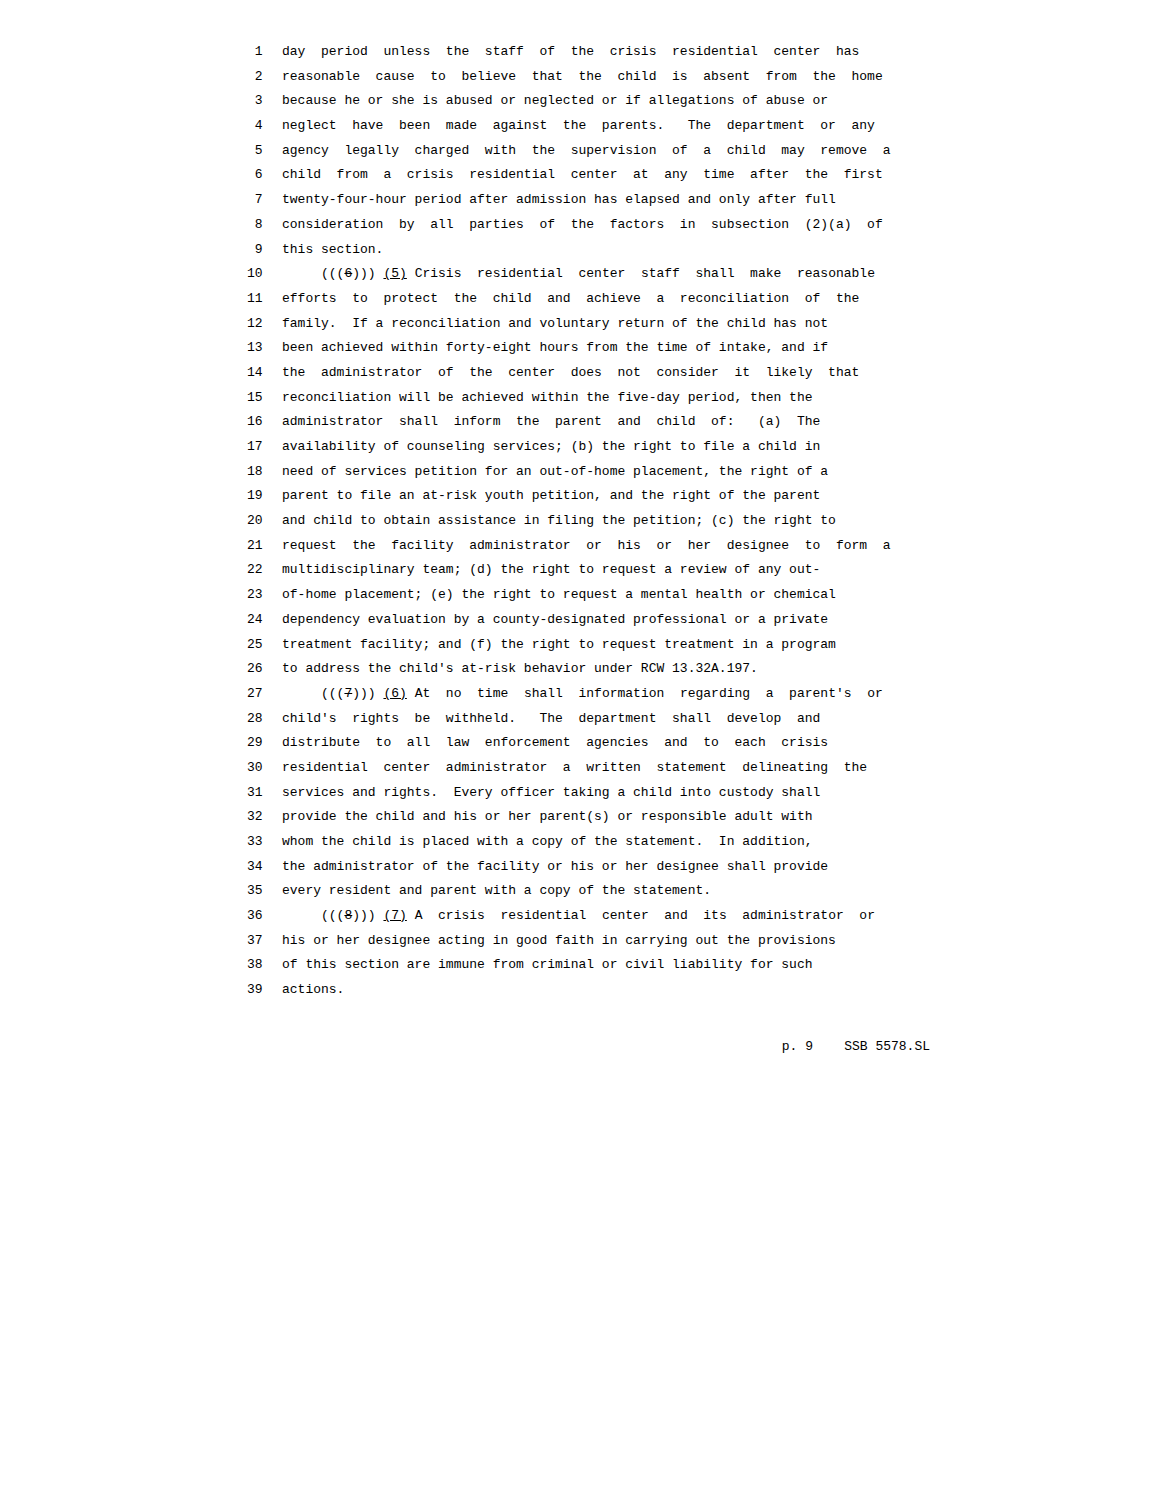1 day period unless the staff of the crisis residential center has
2 reasonable cause to believe that the child is absent from the home
3 because he or she is abused or neglected or if allegations of abuse or
4 neglect have been made against the parents. The department or any
5 agency legally charged with the supervision of a child may remove a
6 child from a crisis residential center at any time after the first
7 twenty-four-hour period after admission has elapsed and only after full
8 consideration by all parties of the factors in subsection (2)(a) of
9 this section.
10 (((6))) (5) Crisis residential center staff shall make reasonable
11 efforts to protect the child and achieve a reconciliation of the
12 family. If a reconciliation and voluntary return of the child has not
13 been achieved within forty-eight hours from the time of intake, and if
14 the administrator of the center does not consider it likely that
15 reconciliation will be achieved within the five-day period, then the
16 administrator shall inform the parent and child of: (a) The
17 availability of counseling services; (b) the right to file a child in
18 need of services petition for an out-of-home placement, the right of a
19 parent to file an at-risk youth petition, and the right of the parent
20 and child to obtain assistance in filing the petition; (c) the right to
21 request the facility administrator or his or her designee to form a
22 multidisciplinary team; (d) the right to request a review of any out-
23 of-home placement; (e) the right to request a mental health or chemical
24 dependency evaluation by a county-designated professional or a private
25 treatment facility; and (f) the right to request treatment in a program
26 to address the child's at-risk behavior under RCW 13.32A.197.
27 (((7))) (6) At no time shall information regarding a parent's or
28 child's rights be withheld. The department shall develop and
29 distribute to all law enforcement agencies and to each crisis
30 residential center administrator a written statement delineating the
31 services and rights. Every officer taking a child into custody shall
32 provide the child and his or her parent(s) or responsible adult with
33 whom the child is placed with a copy of the statement. In addition,
34 the administrator of the facility or his or her designee shall provide
35 every resident and parent with a copy of the statement.
36 (((8))) (7) A crisis residential center and its administrator or
37 his or her designee acting in good faith in carrying out the provisions
38 of this section are immune from criminal or civil liability for such
39 actions.
p. 9 SSB 5578.SL